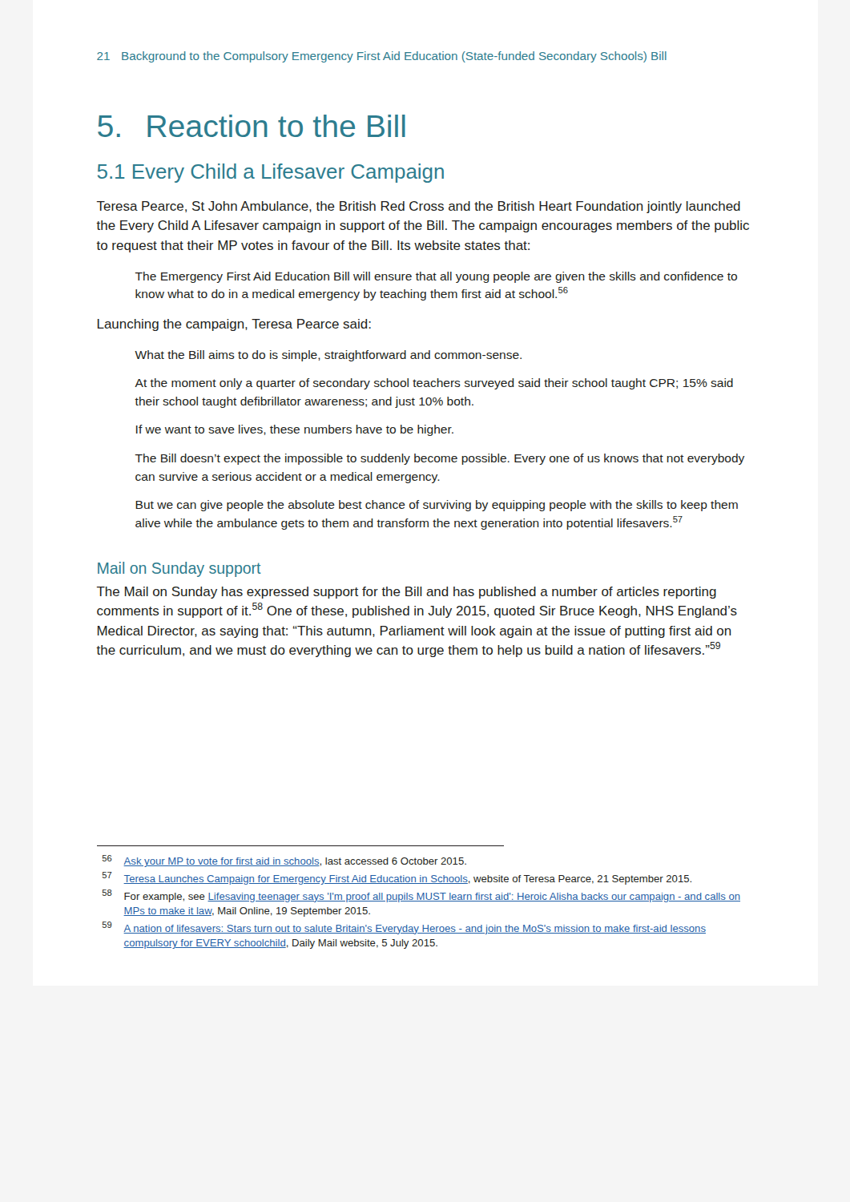21 Background to the Compulsory Emergency First Aid Education (State-funded Secondary Schools) Bill
5. Reaction to the Bill
5.1 Every Child a Lifesaver Campaign
Teresa Pearce, St John Ambulance, the British Red Cross and the British Heart Foundation jointly launched the Every Child A Lifesaver campaign in support of the Bill. The campaign encourages members of the public to request that their MP votes in favour of the Bill. Its website states that:
The Emergency First Aid Education Bill will ensure that all young people are given the skills and confidence to know what to do in a medical emergency by teaching them first aid at school.56
Launching the campaign, Teresa Pearce said:
What the Bill aims to do is simple, straightforward and common-sense.
At the moment only a quarter of secondary school teachers surveyed said their school taught CPR; 15% said their school taught defibrillator awareness; and just 10% both.
If we want to save lives, these numbers have to be higher.
The Bill doesn’t expect the impossible to suddenly become possible. Every one of us knows that not everybody can survive a serious accident or a medical emergency.
But we can give people the absolute best chance of surviving by equipping people with the skills to keep them alive while the ambulance gets to them and transform the next generation into potential lifesavers.57
Mail on Sunday support
The Mail on Sunday has expressed support for the Bill and has published a number of articles reporting comments in support of it.58 One of these, published in July 2015, quoted Sir Bruce Keogh, NHS England’s Medical Director, as saying that: “This autumn, Parliament will look again at the issue of putting first aid on the curriculum, and we must do everything we can to urge them to help us build a nation of lifesavers.”59
56 Ask your MP to vote for first aid in schools, last accessed 6 October 2015.
57 Teresa Launches Campaign for Emergency First Aid Education in Schools, website of Teresa Pearce, 21 September 2015.
58 For example, see Lifesaving teenager says 'I'm proof all pupils MUST learn first aid': Heroic Alisha backs our campaign - and calls on MPs to make it law, Mail Online, 19 September 2015.
59 A nation of lifesavers: Stars turn out to salute Britain's Everyday Heroes - and join the MoS's mission to make first-aid lessons compulsory for EVERY schoolchild, Daily Mail website, 5 July 2015.